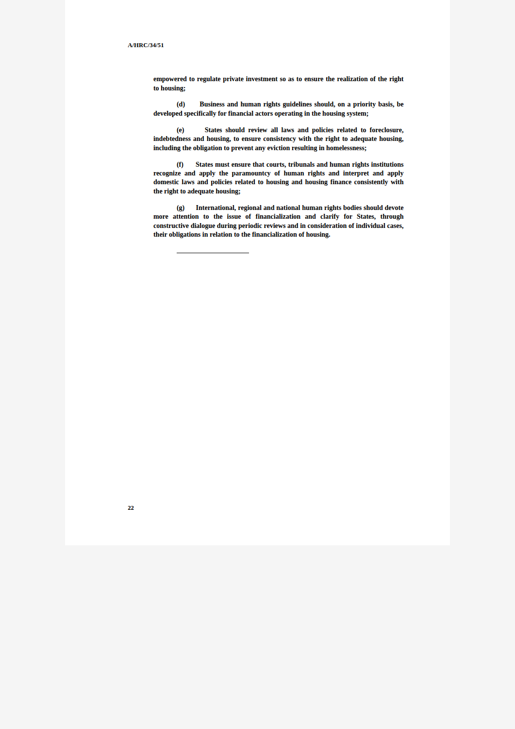A/HRC/34/51
empowered to regulate private investment so as to ensure the realization of the right to housing;
(d) Business and human rights guidelines should, on a priority basis, be developed specifically for financial actors operating in the housing system;
(e) States should review all laws and policies related to foreclosure, indebtedness and housing, to ensure consistency with the right to adequate housing, including the obligation to prevent any eviction resulting in homelessness;
(f) States must ensure that courts, tribunals and human rights institutions recognize and apply the paramountcy of human rights and interpret and apply domestic laws and policies related to housing and housing finance consistently with the right to adequate housing;
(g) International, regional and national human rights bodies should devote more attention to the issue of financialization and clarify for States, through constructive dialogue during periodic reviews and in consideration of individual cases, their obligations in relation to the financialization of housing.
22